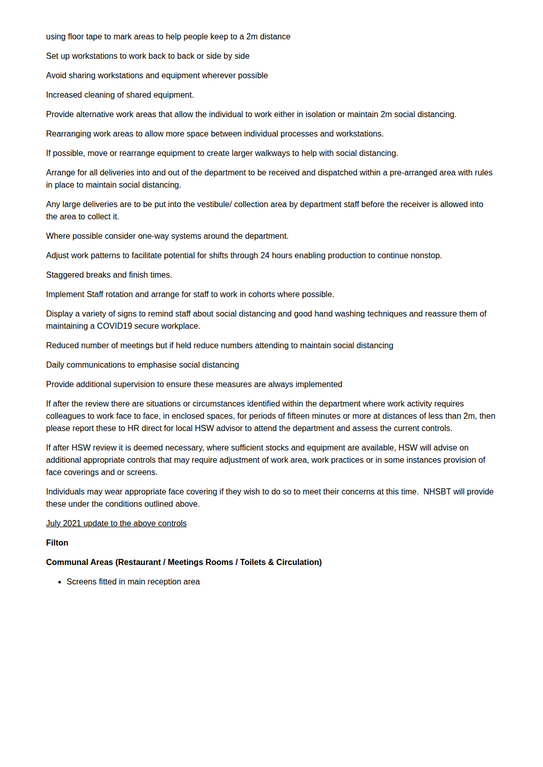using floor tape to mark areas to help people keep to a 2m distance
Set up workstations to work back to back or side by side
Avoid sharing workstations and equipment wherever possible
Increased cleaning of shared equipment.
Provide alternative work areas that allow the individual to work either in isolation or maintain 2m social distancing.
Rearranging work areas to allow more space between individual processes and workstations.
If possible, move or rearrange equipment to create larger walkways to help with social distancing.
Arrange for all deliveries into and out of the department to be received and dispatched within a pre-arranged area with rules in place to maintain social distancing.
Any large deliveries are to be put into the vestibule/ collection area by department staff before the receiver is allowed into the area to collect it.
Where possible consider one-way systems around the department.
Adjust work patterns to facilitate potential for shifts through 24 hours enabling production to continue nonstop.
Staggered breaks and finish times.
Implement Staff rotation and arrange for staff to work in cohorts where possible.
Display a variety of signs to remind staff about social distancing and good hand washing techniques and reassure them of maintaining a COVID19 secure workplace.
Reduced number of meetings but if held reduce numbers attending to maintain social distancing
Daily communications to emphasise social distancing
Provide additional supervision to ensure these measures are always implemented
If after the review there are situations or circumstances identified within the department where work activity requires colleagues to work face to face, in enclosed spaces, for periods of fifteen minutes or more at distances of less than 2m, then please report these to HR direct for local HSW advisor to attend the department and assess the current controls.
If after HSW review it is deemed necessary, where sufficient stocks and equipment are available, HSW will advise on additional appropriate controls that may require adjustment of work area, work practices or in some instances provision of face coverings and or screens.
Individuals may wear appropriate face covering if they wish to do so to meet their concerns at this time. NHSBT will provide these under the conditions outlined above.
July 2021 update to the above controls
Filton
Communal Areas (Restaurant / Meetings Rooms / Toilets & Circulation)
Screens fitted in main reception area